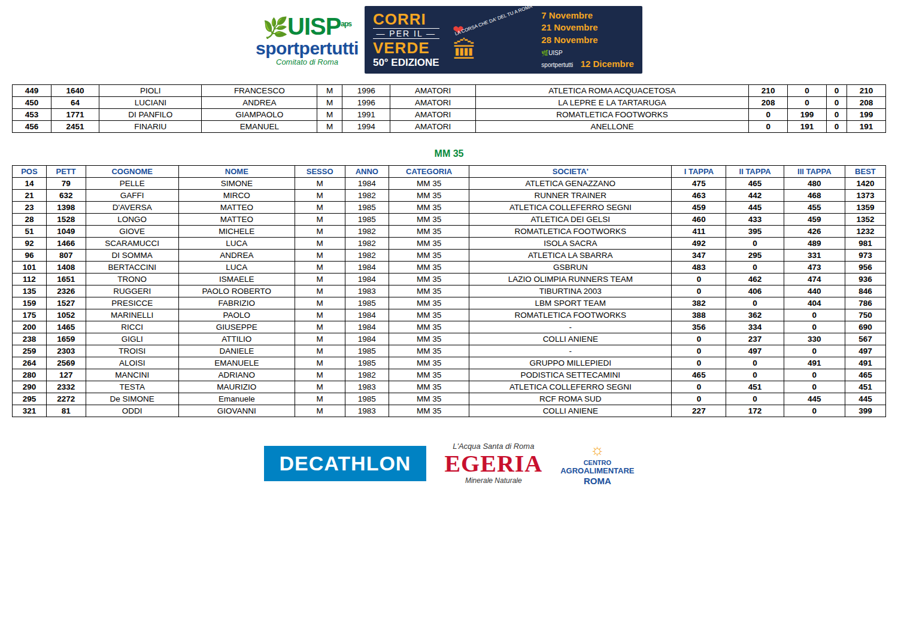🌿UISPaps
sportpertutti
Comitato di Roma
CORRI
— PER IL —
VERDE
50° EDIZIONE
LA CORSA CHE DA' DEL TU A ROMA
❤
🏛
7 Novembre
21 Novembre
28 Novembre
🌿UISP
sportpertutti 12 Dicembre
| 449 | 1640 | PIOLI | FRANCESCO | M | 1996 | AMATORI | ATLETICA ROMA ACQUACETOSA | 210 | 0 | 0 | 210 |
| 450 | 64 | LUCIANI | ANDREA | M | 1996 | AMATORI | LA LEPRE E LA TARTARUGA | 208 | 0 | 0 | 208 |
| 453 | 1771 | DI PANFILO | GIAMPAOLO | M | 1991 | AMATORI | ROMATLETICA FOOTWORKS | 0 | 199 | 0 | 199 |
| 456 | 2451 | FINARIU | EMANUEL | M | 1994 | AMATORI | ANELLONE | 0 | 191 | 0 | 191 |
MM 35
| POS | PETT | COGNOME | NOME | SESSO | ANNO | CATEGORIA | SOCIETA' | I TAPPA | II TAPPA | III TAPPA | BEST |
| --- | --- | --- | --- | --- | --- | --- | --- | --- | --- | --- | --- |
| 14 | 79 | PELLE | SIMONE | M | 1984 | MM 35 | ATLETICA GENAZZANO | 475 | 465 | 480 | 1420 |
| 21 | 632 | GAFFI | MIRCO | M | 1982 | MM 35 | RUNNER TRAINER | 463 | 442 | 468 | 1373 |
| 23 | 1398 | D'AVERSA | MATTEO | M | 1985 | MM 35 | ATLETICA COLLEFERRO SEGNI | 459 | 445 | 455 | 1359 |
| 28 | 1528 | LONGO | MATTEO | M | 1985 | MM 35 | ATLETICA DEI GELSI | 460 | 433 | 459 | 1352 |
| 51 | 1049 | GIOVE | MICHELE | M | 1982 | MM 35 | ROMATLETICA FOOTWORKS | 411 | 395 | 426 | 1232 |
| 92 | 1466 | SCARAMUCCI | LUCA | M | 1982 | MM 35 | ISOLA SACRA | 492 | 0 | 489 | 981 |
| 96 | 807 | DI SOMMA | ANDREA | M | 1982 | MM 35 | ATLETICA LA SBARRA | 347 | 295 | 331 | 973 |
| 101 | 1408 | BERTACCINI | LUCA | M | 1984 | MM 35 | GSBRUN | 483 | 0 | 473 | 956 |
| 112 | 1651 | TRONO | ISMAELE | M | 1984 | MM 35 | LAZIO OLIMPIA RUNNERS TEAM | 0 | 462 | 474 | 936 |
| 135 | 2326 | RUGGERI | PAOLO ROBERTO | M | 1983 | MM 35 | TIBURTINA 2003 | 0 | 406 | 440 | 846 |
| 159 | 1527 | PRESICCE | FABRIZIO | M | 1985 | MM 35 | LBM SPORT TEAM | 382 | 0 | 404 | 786 |
| 175 | 1052 | MARINELLI | PAOLO | M | 1984 | MM 35 | ROMATLETICA FOOTWORKS | 388 | 362 | 0 | 750 |
| 200 | 1465 | RICCI | GIUSEPPE | M | 1984 | MM 35 | - | 356 | 334 | 0 | 690 |
| 238 | 1659 | GIGLI | ATTILIO | M | 1984 | MM 35 | COLLI ANIENE | 0 | 237 | 330 | 567 |
| 259 | 2303 | TROISI | DANIELE | M | 1985 | MM 35 | - | 0 | 497 | 0 | 497 |
| 264 | 2569 | ALOISI | EMANUELE | M | 1985 | MM 35 | GRUPPO MILLEPIEDI | 0 | 0 | 491 | 491 |
| 280 | 127 | MANCINI | ADRIANO | M | 1982 | MM 35 | PODISTICA SETTECAMINI | 465 | 0 | 0 | 465 |
| 290 | 2332 | TESTA | MAURIZIO | M | 1983 | MM 35 | ATLETICA COLLEFERRO SEGNI | 0 | 451 | 0 | 451 |
| 295 | 2272 | De SIMONE | Emanuele | M | 1985 | MM 35 | RCF ROMA SUD | 0 | 0 | 445 | 445 |
| 321 | 81 | ODDI | GIOVANNI | M | 1983 | MM 35 | COLLI ANIENE | 227 | 172 | 0 | 399 |
DECATHLON
L'Acqua Santa di Roma
EGERIA
Minerale Naturale
☼
CENTRO
AGROALIMENTARE
ROMA